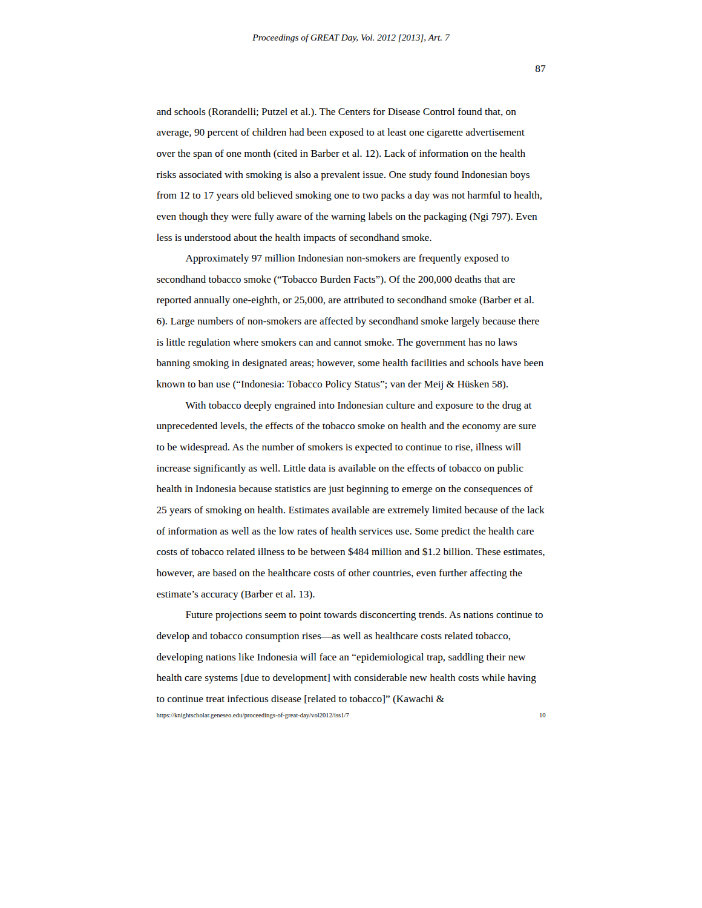Proceedings of GREAT Day, Vol. 2012 [2013], Art. 7
87
and schools (Rorandelli; Putzel et al.). The Centers for Disease Control found that, on average, 90 percent of children had been exposed to at least one cigarette advertisement over the span of one month (cited in Barber et al. 12). Lack of information on the health risks associated with smoking is also a prevalent issue. One study found Indonesian boys from 12 to 17 years old believed smoking one to two packs a day was not harmful to health, even though they were fully aware of the warning labels on the packaging (Ngi 797). Even less is understood about the health impacts of secondhand smoke.
Approximately 97 million Indonesian non-smokers are frequently exposed to secondhand tobacco smoke (“Tobacco Burden Facts”). Of the 200,000 deaths that are reported annually one-eighth, or 25,000, are attributed to secondhand smoke (Barber et al. 6). Large numbers of non-smokers are affected by secondhand smoke largely because there is little regulation where smokers can and cannot smoke. The government has no laws banning smoking in designated areas; however, some health facilities and schools have been known to ban use (“Indonesia: Tobacco Policy Status”; van der Meij & Hüsken 58).
With tobacco deeply engrained into Indonesian culture and exposure to the drug at unprecedented levels, the effects of the tobacco smoke on health and the economy are sure to be widespread. As the number of smokers is expected to continue to rise, illness will increase significantly as well. Little data is available on the effects of tobacco on public health in Indonesia because statistics are just beginning to emerge on the consequences of 25 years of smoking on health. Estimates available are extremely limited because of the lack of information as well as the low rates of health services use. Some predict the health care costs of tobacco related illness to be between $484 million and $1.2 billion. These estimates, however, are based on the healthcare costs of other countries, even further affecting the estimate’s accuracy (Barber et al. 13).
Future projections seem to point towards disconcerting trends. As nations continue to develop and tobacco consumption rises—as well as healthcare costs related tobacco, developing nations like Indonesia will face an “epidemiological trap, saddling their new health care systems [due to development] with considerable new health costs while having to continue treat infectious disease [related to tobacco]” (Kawachi &
https://knightscholar.geneseo.edu/proceedings-of-great-day/vol2012/iss1/7 10